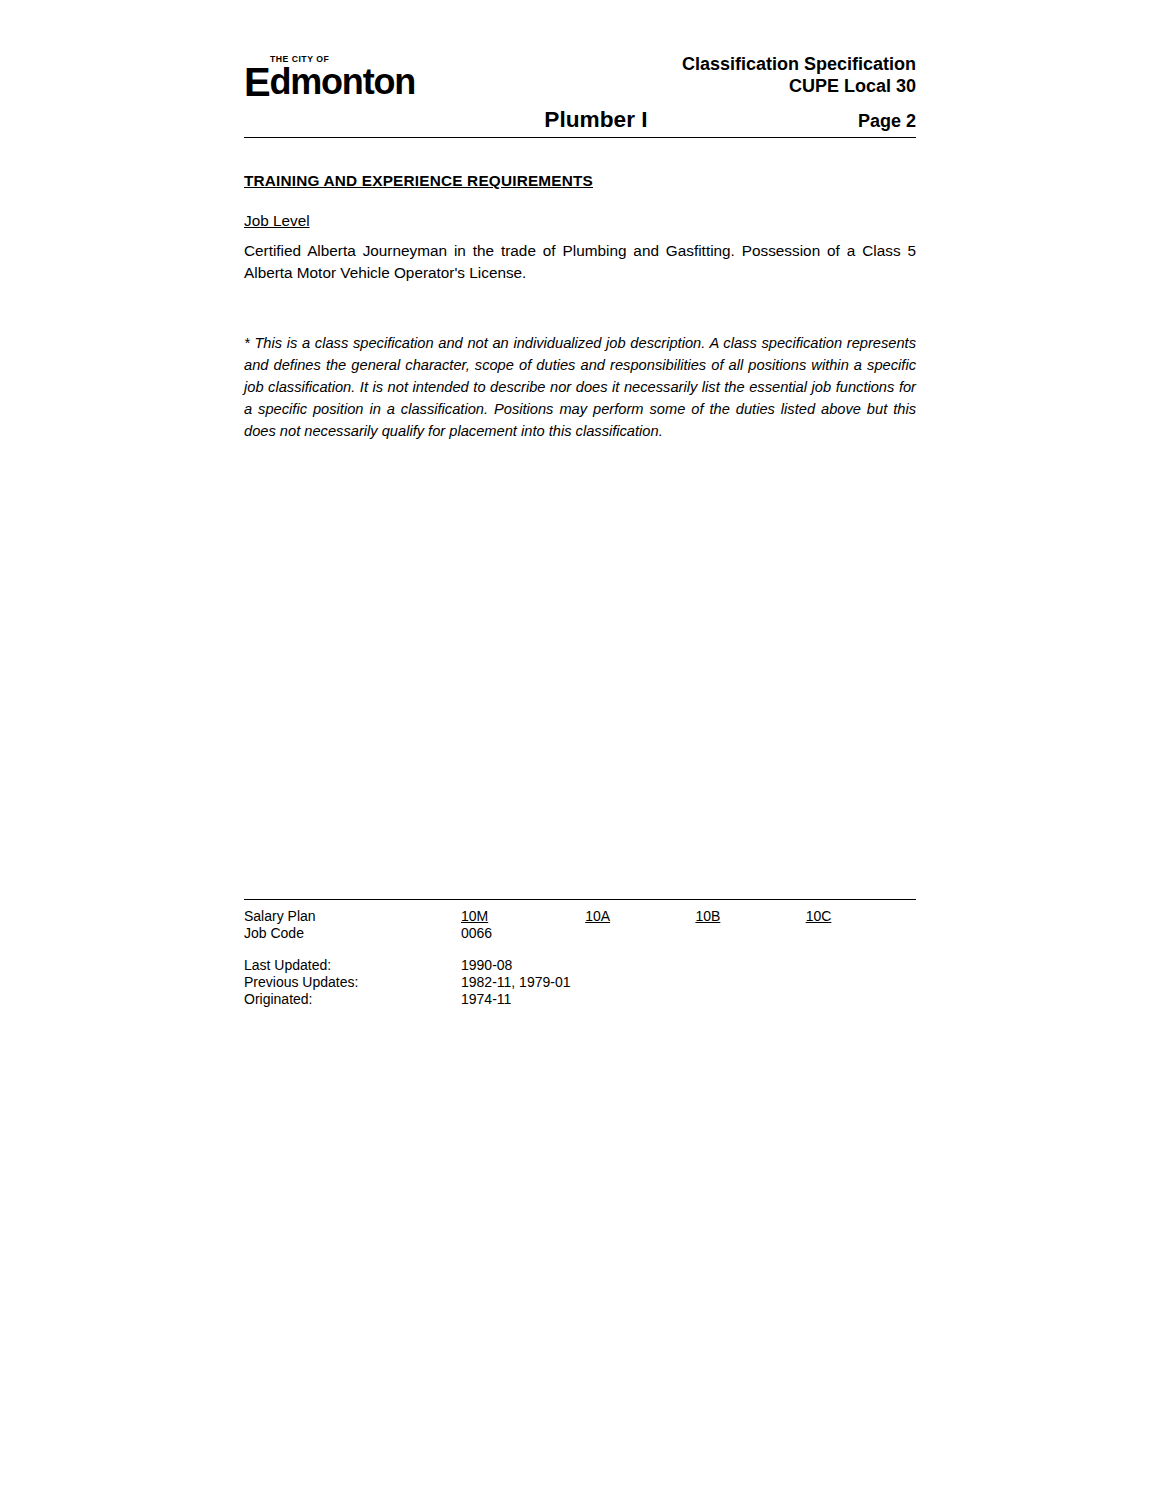THE CITY OF
Edmonton
Classification Specification
CUPE Local 30
Plumber I
Page 2
TRAINING AND EXPERIENCE REQUIREMENTS
Job Level
Certified Alberta Journeyman in the trade of Plumbing and Gasfitting. Possession of a Class 5 Alberta Motor Vehicle Operator's License.
* This is a class specification and not an individualized job description. A class specification represents and defines the general character, scope of duties and responsibilities of all positions within a specific job classification. It is not intended to describe nor does it necessarily list the essential job functions for a specific position in a classification. Positions may perform some of the duties listed above but this does not necessarily qualify for placement into this classification.
| Salary Plan | 10M | 10A | 10B | 10C |
| Job Code | 0066 | | | |
| Last Updated: | 1990-08 |
| Previous Updates: | 1982-11, 1979-01 |
| Originated: | 1974-11 |